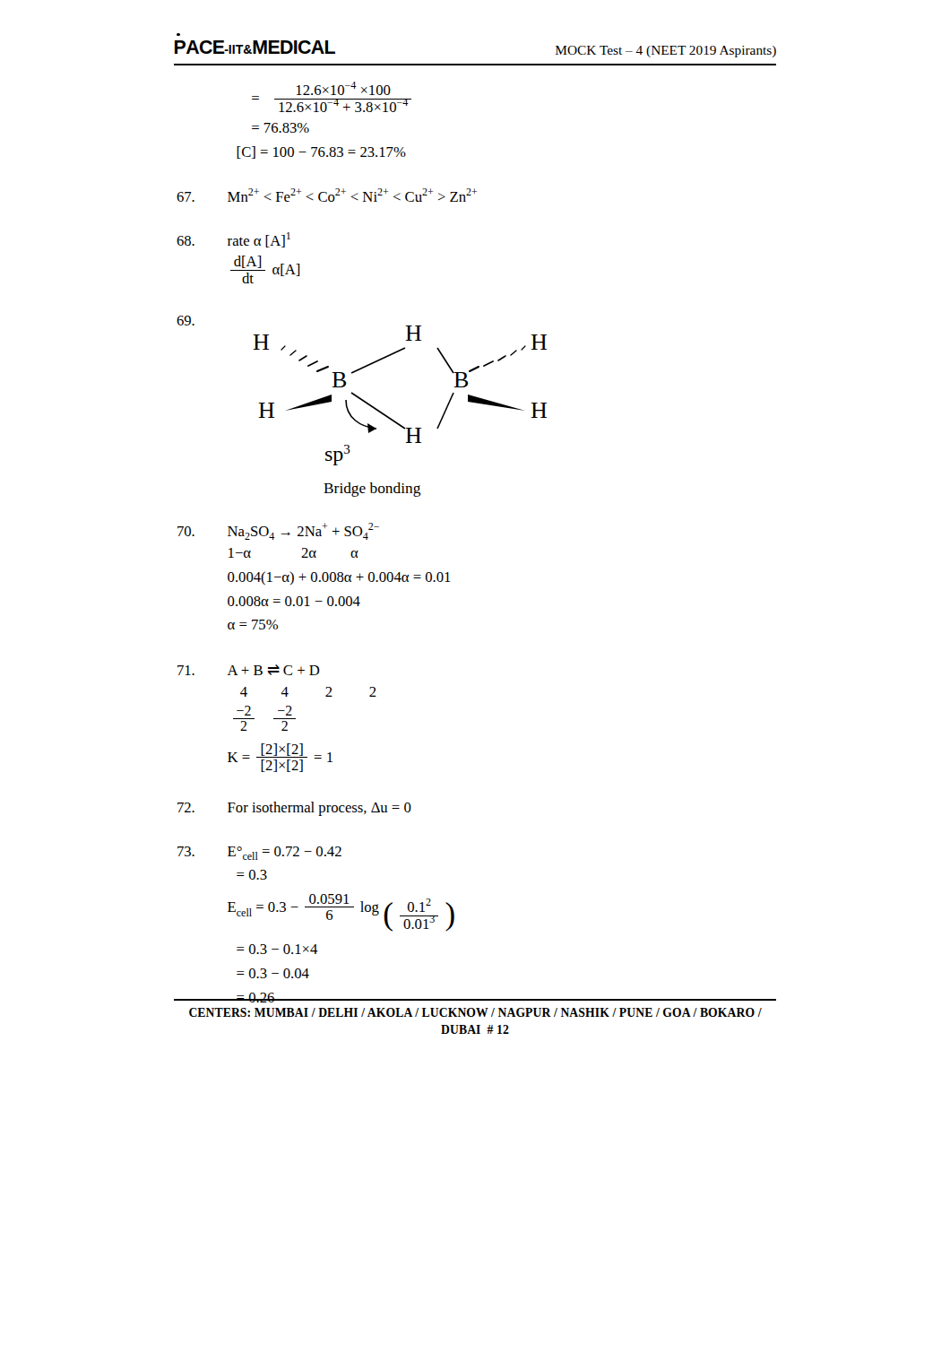PACE-IIT&MEDICAL
MOCK Test – 4 (NEET 2019 Aspirants)
= 12.6×10−4 ×100 12.6×10−4 + 3.8×10−4
= 76.83%
[C] = 100 − 76.83 = 23.17%
67.
Mn2+ < Fe2+ < Co2+ < Ni2+ < Cu2+ > Zn2+
68.
rate α [A]1
d[A] dt α[A]
69.
H H H H H H B B sp3
Bridge bonding
70.
| Na 2 SO 4 → 2Na + + SO 4 2− |
| 1−α 2α α |
0.004(1−α) + 0.008α + 0.004α = 0.01
0.008α = 0.01 − 0.004
α = 75%
71.
| A + B ⇌ C + D |
| 4 | 4 | 2 | 2 |
| −2 2 | −2 2 | | |
K = [2]×[2] [2]×[2] = 1
72.
For isothermal process, Δu = 0
73.
E°cell = 0.72 − 0.42
= 0.3
Ecell = 0.3 − 0.0591 6 log ( 0.12 0.013 )
= 0.3 − 0.1×4
= 0.3 − 0.04
= 0.26
CENTERS: MUMBAI / DELHI / AKOLA / LUCKNOW / NAGPUR / NASHIK / PUNE / GOA / BOKARO / DUBAI # 12